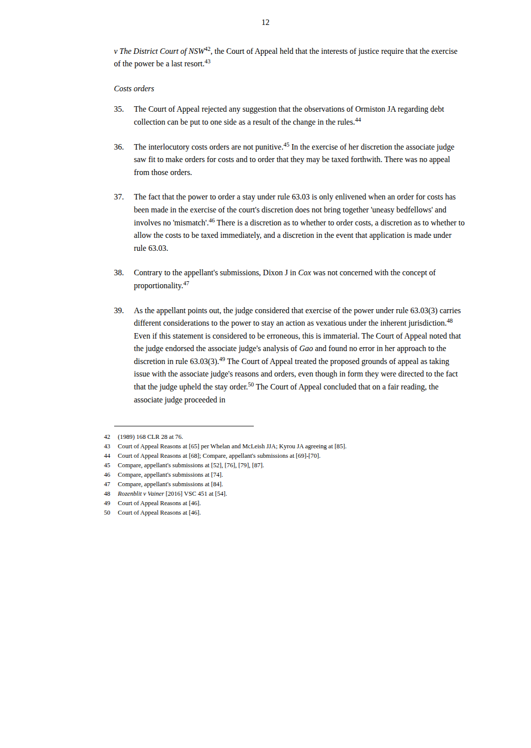12
v The District Court of NSW42, the Court of Appeal held that the interests of justice require that the exercise of the power be a last resort.43
Costs orders
35. The Court of Appeal rejected any suggestion that the observations of Ormiston JA regarding debt collection can be put to one side as a result of the change in the rules.44
36. The interlocutory costs orders are not punitive.45 In the exercise of her discretion the associate judge saw fit to make orders for costs and to order that they may be taxed forthwith. There was no appeal from those orders.
37. The fact that the power to order a stay under rule 63.03 is only enlivened when an order for costs has been made in the exercise of the court's discretion does not bring together 'uneasy bedfellows' and involves no 'mismatch'.46 There is a discretion as to whether to order costs, a discretion as to whether to allow the costs to be taxed immediately, and a discretion in the event that application is made under rule 63.03.
38. Contrary to the appellant's submissions, Dixon J in Cox was not concerned with the concept of proportionality.47
39. As the appellant points out, the judge considered that exercise of the power under rule 63.03(3) carries different considerations to the power to stay an action as vexatious under the inherent jurisdiction.48 Even if this statement is considered to be erroneous, this is immaterial. The Court of Appeal noted that the judge endorsed the associate judge's analysis of Gao and found no error in her approach to the discretion in rule 63.03(3).49 The Court of Appeal treated the proposed grounds of appeal as taking issue with the associate judge's reasons and orders, even though in form they were directed to the fact that the judge upheld the stay order.50 The Court of Appeal concluded that on a fair reading, the associate judge proceeded in
42(1989) 168 CLR 28 at 76.
43 Court of Appeal Reasons at [65] per Whelan and McLeish JJA; Kyrou JA agreeing at [85].
44 Court of Appeal Reasons at [68]; Compare, appellant's submissions at [69]-[70].
45 Compare, appellant's submissions at [52], [76], [79], [87].
46 Compare, appellant's submissions at [74].
47 Compare, appellant's submissions at [84].
48 Rozenblit v Vainer [2016] VSC 451 at [54].
49 Court of Appeal Reasons at [46].
50 Court of Appeal Reasons at [46].